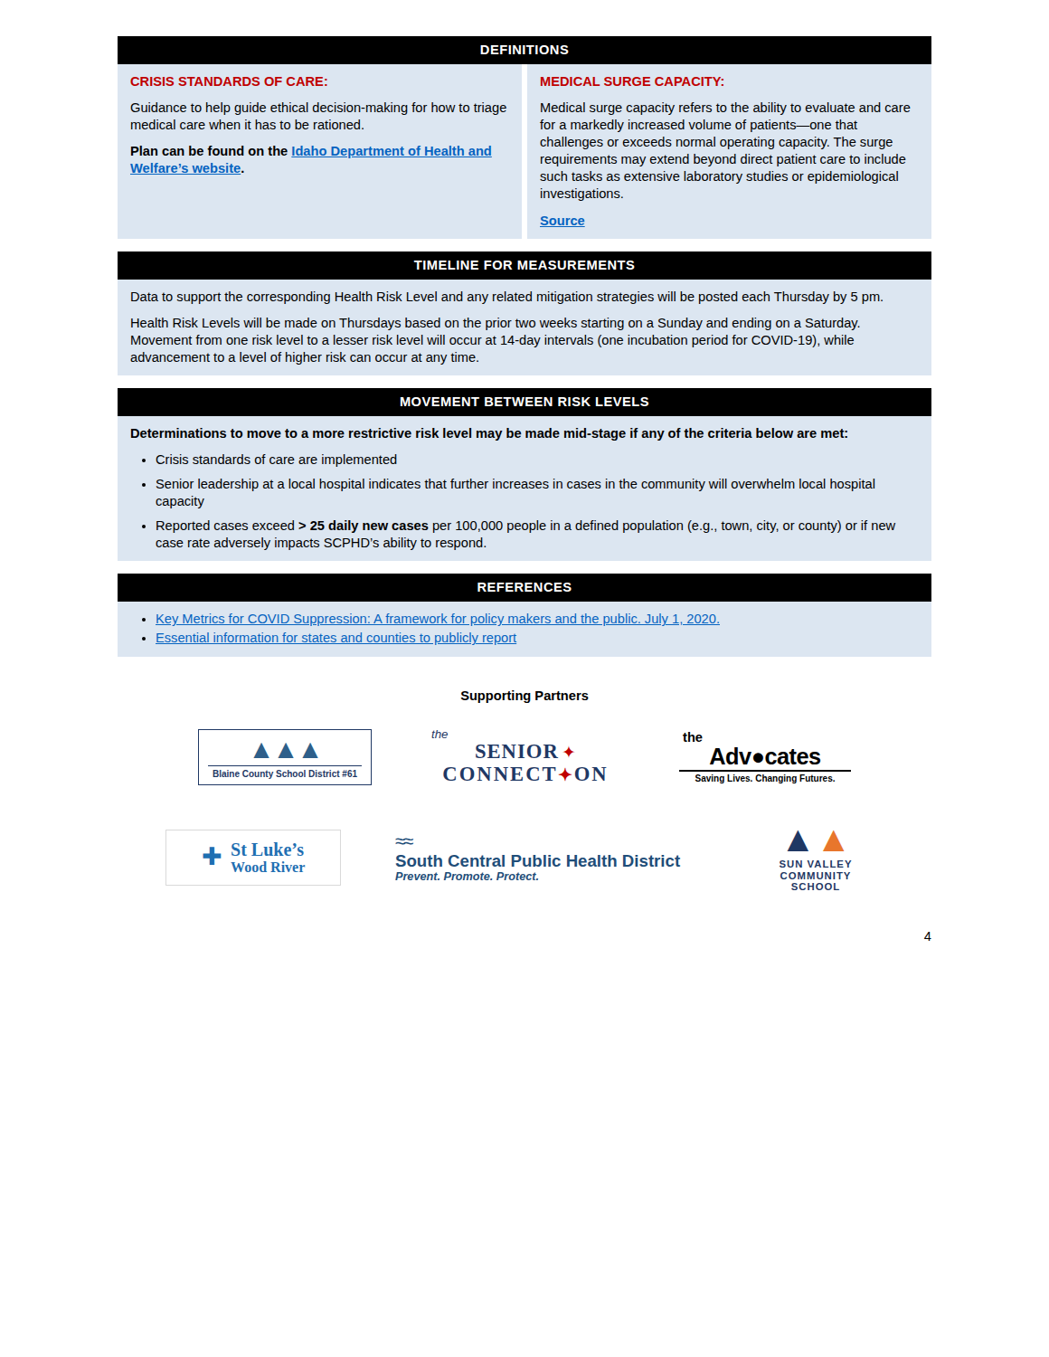DEFINITIONS
| CRISIS STANDARDS OF CARE: Guidance to help guide ethical decision-making for how to triage medical care when it has to be rationed. Plan can be found on the Idaho Department of Health and Welfare’s website . | MEDICAL SURGE CAPACITY: Medical surge capacity refers to the ability to evaluate and care for a markedly increased volume of patients—one that challenges or exceeds normal operating capacity. The surge requirements may extend beyond direct patient care to include such tasks as extensive laboratory studies or epidemiological investigations. Source |
TIMELINE FOR MEASUREMENTS
Data to support the corresponding Health Risk Level and any related mitigation strategies will be posted each Thursday by 5 pm.
Health Risk Levels will be made on Thursdays based on the prior two weeks starting on a Sunday and ending on a Saturday. Movement from one risk level to a lesser risk level will occur at 14-day intervals (one incubation period for COVID-19), while advancement to a level of higher risk can occur at any time.
MOVEMENT BETWEEN RISK LEVELS
Determinations to move to a more restrictive risk level may be made mid-stage if any of the criteria below are met:
Crisis standards of care are implemented
Senior leadership at a local hospital indicates that further increases in cases in the community will overwhelm local hospital capacity
Reported cases exceed > 25 daily new cases per 100,000 people in a defined population (e.g., town, city, or county) or if new case rate adversely impacts SCPHD’s ability to respond.
REFERENCES
Key Metrics for COVID Suppression: A framework for policy makers and the public. July 1, 2020.
Essential information for states and counties to publicly report
Supporting Partners
▲▲▲
Blaine County School District #61
the
SENIOR ✦
CONNECT✦ON
the
Adv●cates
Saving Lives. Changing Futures.
✚ St Luke’s
Wood River
≈≈ South Central Public Health District
Prevent. Promote. Protect.
▲▲
SUN VALLEY
COMMUNITY
SCHOOL
4